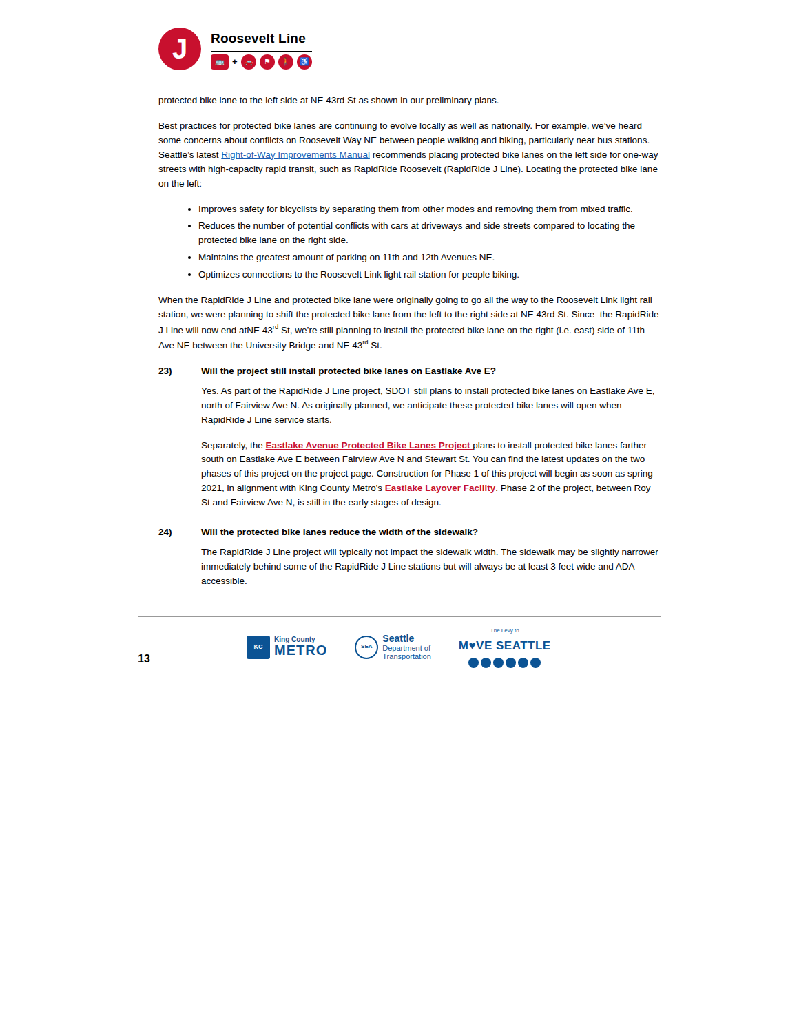J
Roosevelt Line
🚌 + 🚗 ⚑ 🚶 ♿
protected bike lane to the left side at NE 43rd St as shown in our preliminary plans.
Best practices for protected bike lanes are continuing to evolve locally as well as nationally. For example, we’ve heard some concerns about conflicts on Roosevelt Way NE between people walking and biking, particularly near bus stations. Seattle’s latest Right-of-Way Improvements Manual recommends placing protected bike lanes on the left side for one-way streets with high-capacity rapid transit, such as RapidRide Roosevelt (RapidRide J Line). Locating the protected bike lane on the left:
Improves safety for bicyclists by separating them from other modes and removing them from mixed traffic.
Reduces the number of potential conflicts with cars at driveways and side streets compared to locating the protected bike lane on the right side.
Maintains the greatest amount of parking on 11th and 12th Avenues NE.
Optimizes connections to the Roosevelt Link light rail station for people biking.
When the RapidRide J Line and protected bike lane were originally going to go all the way to the Roosevelt Link light rail station, we were planning to shift the protected bike lane from the left to the right side at NE 43rd St. Since the RapidRide J Line will now end atNE 43rd St, we’re still planning to install the protected bike lane on the right (i.e. east) side of 11th Ave NE between the University Bridge and NE 43rd St.
23)
Will the project still install protected bike lanes on Eastlake Ave E?
Yes. As part of the RapidRide J Line project, SDOT still plans to install protected bike lanes on Eastlake Ave E, north of Fairview Ave N. As originally planned, we anticipate these protected bike lanes will open when RapidRide J Line service starts.
Separately, the Eastlake Avenue Protected Bike Lanes Project plans to install protected bike lanes farther south on Eastlake Ave E between Fairview Ave N and Stewart St. You can find the latest updates on the two phases of this project on the project page. Construction for Phase 1 of this project will begin as soon as spring 2021, in alignment with King County Metro's Eastlake Layover Facility. Phase 2 of the project, between Roy St and Fairview Ave N, is still in the early stages of design.
24)
Will the protected bike lanes reduce the width of the sidewalk?
The RapidRide J Line project will typically not impact the sidewalk width. The sidewalk may be slightly narrower immediately behind some of the RapidRide J Line stations but will always be at least 3 feet wide and ADA accessible.
13
KC
King County
METRO
SEA
Seattle
Department of
Transportation
The Levy to
M♥VE SEATTLE